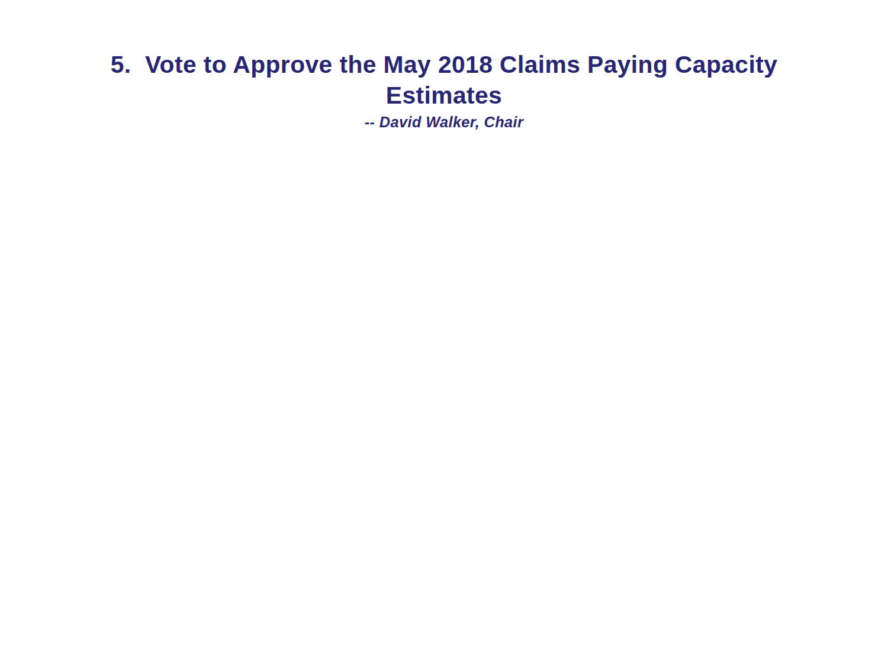5. Vote to Approve the May 2018 Claims Paying Capacity Estimates -- David Walker, Chair